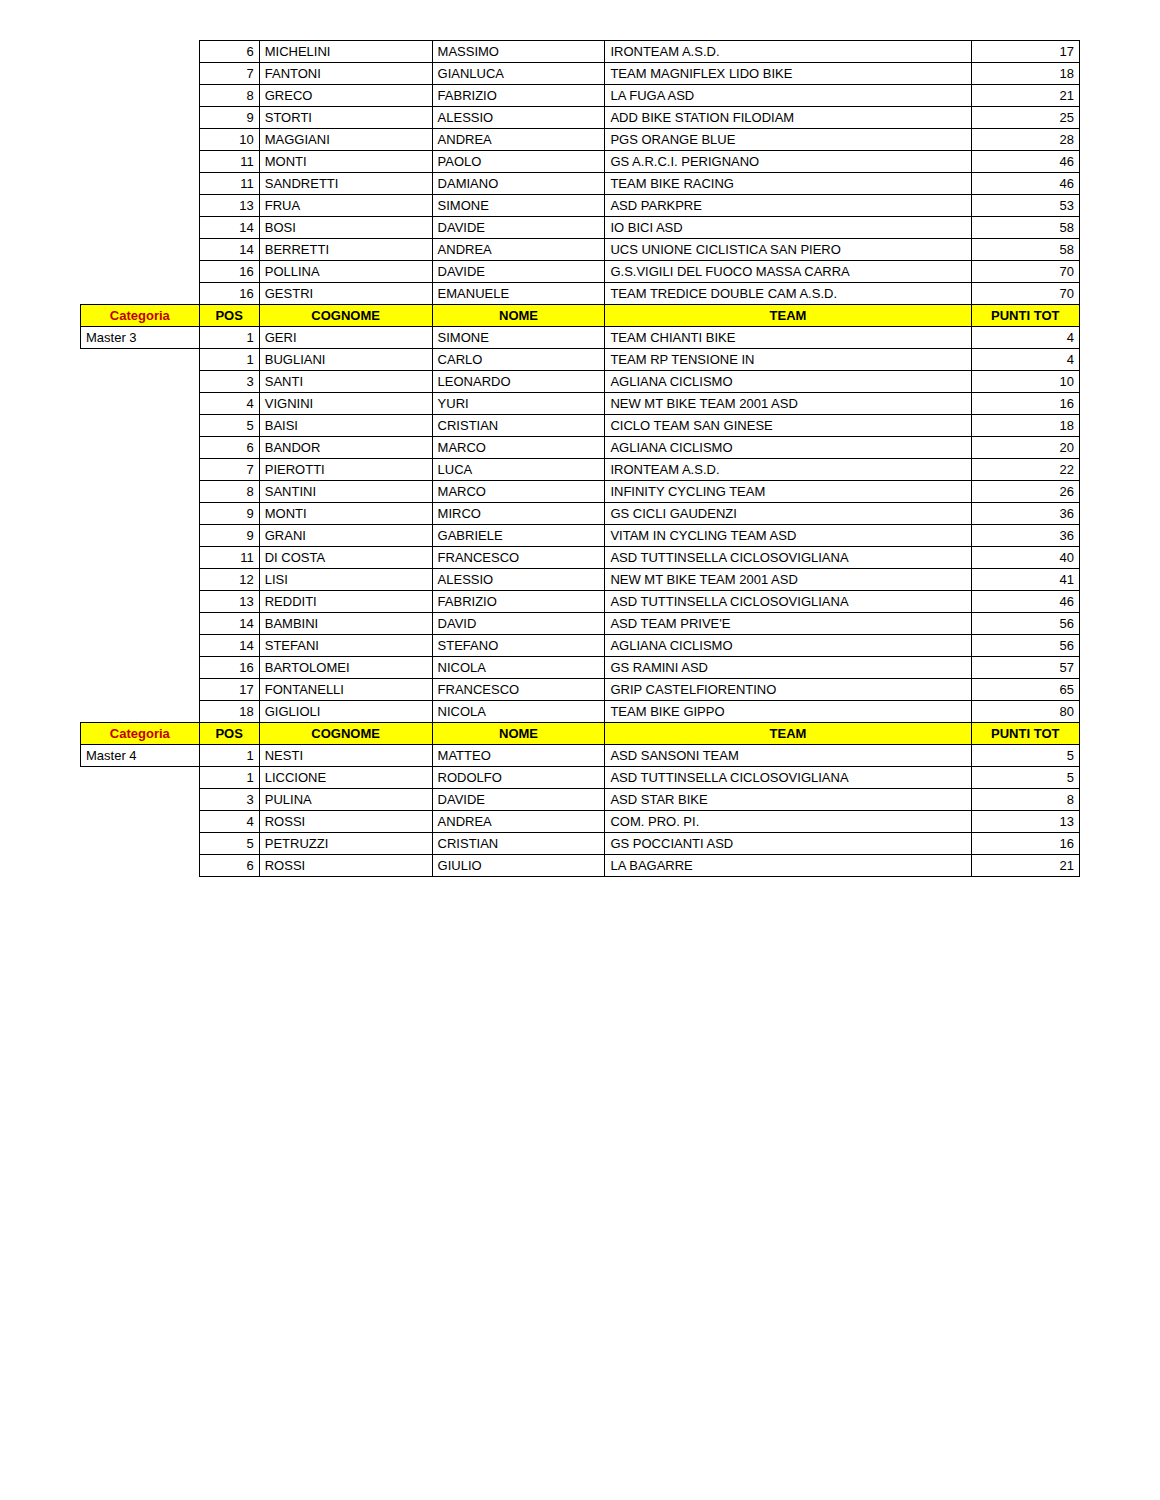| | 6 | MICHELINI | MASSIMO | IRONTEAM A.S.D. | 17 |
| | 7 | FANTONI | GIANLUCA | TEAM MAGNIFLEX LIDO BIKE | 18 |
| | 8 | GRECO | FABRIZIO | LA FUGA ASD | 21 |
| | 9 | STORTI | ALESSIO | ADD BIKE STATION FILODIAM | 25 |
| | 10 | MAGGIANI | ANDREA | PGS ORANGE BLUE | 28 |
| | 11 | MONTI | PAOLO | GS A.R.C.I. PERIGNANO | 46 |
| | 11 | SANDRETTI | DAMIANO | TEAM BIKE RACING | 46 |
| | 13 | FRUA | SIMONE | ASD PARKPRE | 53 |
| | 14 | BOSI | DAVIDE | IO BICI ASD | 58 |
| | 14 | BERRETTI | ANDREA | UCS UNIONE CICLISTICA SAN PIERO | 58 |
| | 16 | POLLINA | DAVIDE | G.S.VIGILI DEL FUOCO MASSA CARRA | 70 |
| | 16 | GESTRI | EMANUELE | TEAM TREDICE DOUBLE CAM A.S.D. | 70 |
| Categoria | POS | COGNOME | NOME | TEAM | PUNTI TOT |
| Master 3 | 1 | GERI | SIMONE | TEAM CHIANTI BIKE | 4 |
| | 1 | BUGLIANI | CARLO | TEAM RP TENSIONE IN | 4 |
| | 3 | SANTI | LEONARDO | AGLIANA CICLISMO | 10 |
| | 4 | VIGNINI | YURI | NEW MT BIKE TEAM 2001 ASD | 16 |
| | 5 | BAISI | CRISTIAN | CICLO TEAM SAN GINESE | 18 |
| | 6 | BANDOR | MARCO | AGLIANA CICLISMO | 20 |
| | 7 | PIEROTTI | LUCA | IRONTEAM A.S.D. | 22 |
| | 8 | SANTINI | MARCO | INFINITY CYCLING TEAM | 26 |
| | 9 | MONTI | MIRCO | GS CICLI GAUDENZI | 36 |
| | 9 | GRANI | GABRIELE | VITAM IN CYCLING TEAM ASD | 36 |
| | 11 | DI COSTA | FRANCESCO | ASD TUTTINSELLA CICLOSOVIGLIANA | 40 |
| | 12 | LISI | ALESSIO | NEW MT BIKE TEAM 2001 ASD | 41 |
| | 13 | REDDITI | FABRIZIO | ASD TUTTINSELLA CICLOSOVIGLIANA | 46 |
| | 14 | BAMBINI | DAVID | ASD TEAM PRIVE'E | 56 |
| | 14 | STEFANI | STEFANO | AGLIANA CICLISMO | 56 |
| | 16 | BARTOLOMEI | NICOLA | GS RAMINI ASD | 57 |
| | 17 | FONTANELLI | FRANCESCO | GRIP CASTELFIORENTINO | 65 |
| | 18 | GIGLIOLI | NICOLA | TEAM BIKE GIPPO | 80 |
| Categoria | POS | COGNOME | NOME | TEAM | PUNTI TOT |
| Master 4 | 1 | NESTI | MATTEO | ASD SANSONI TEAM | 5 |
| | 1 | LICCIONE | RODOLFO | ASD TUTTINSELLA CICLOSOVIGLIANA | 5 |
| | 3 | PULINA | DAVIDE | ASD STAR BIKE | 8 |
| | 4 | ROSSI | ANDREA | COM. PRO. PI. | 13 |
| | 5 | PETRUZZI | CRISTIAN | GS POCCIANTI ASD | 16 |
| | 6 | ROSSI | GIULIO | LA BAGARRE | 21 |